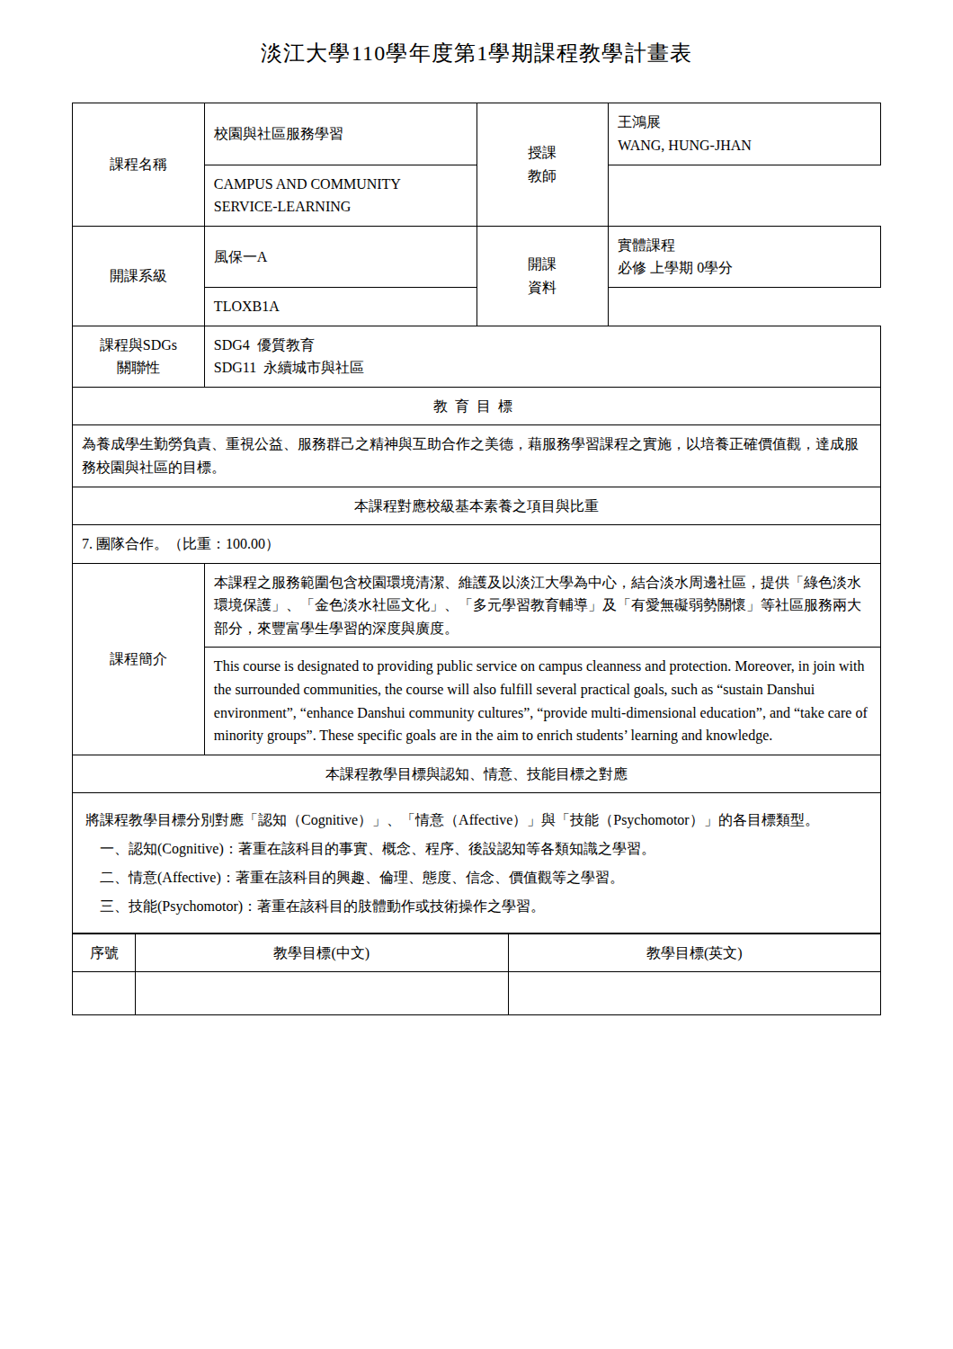淡江大學110學年度第1學期課程教學計畫表
| 課程名稱 | 校園與社區服務學習 | 授課 教師 | 王鴻展 WANG, HUNG-JHAN |
| CAMPUS AND COMMUNITY SERVICE-LEARNING |
| 開課系級 | 風保一A | 開課 資料 | 實體課程 必修 上學期 0學分 |
| TLOXB1A |
| 課程與SDGs 關聯性 | SDG4 優質教育 SDG11 永續城市與社區 |
| 教育目標 |
| 為養成學生勤勞負責、重視公益、服務群己之精神與互助合作之美德，藉服務學習課程之實施，以培養正確價值觀，達成服務校園與社區的目標。 |
| 本課程對應校級基本素養之項目與比重 |
| 7. 團隊合作。（比重：100.00） |
| 課程簡介 | 本課程之服務範圍包含校園環境清潔、維護及以淡江大學為中心，結合淡水周邊社區，提供「綠色淡水環境保護」、「金色淡水社區文化」、「多元學習教育輔導」及「有愛無礙弱勢關懷」等社區服務兩大部分，來豐富學生學習的深度與廣度。 |
| This course is designated to providing public service on campus cleanness and protection. Moreover, in join with the surrounded communities, the course will also fulfill several practical goals, such as “sustain Danshui environment”, “enhance Danshui community cultures”, “provide multi-dimensional education”, and “take care of minority groups”. These specific goals are in the aim to enrich students’ learning and knowledge. |
| 本課程教學目標與認知、情意、技能目標之對應 |
將課程教學目標分別對應「認知（Cognitive）」、「情意（Affective）」與「技能（Psychomotor）」的各目標類型。
一、認知(Cognitive)：著重在該科目的事實、概念、程序、後設認知等各類知識之學習。
二、情意(Affective)：著重在該科目的興趣、倫理、態度、信念、價值觀等之學習。
三、技能(Psychomotor)：著重在該科目的肢體動作或技術操作之學習。
| 序號 | 教學目標(中文) | 教學目標(英文) |